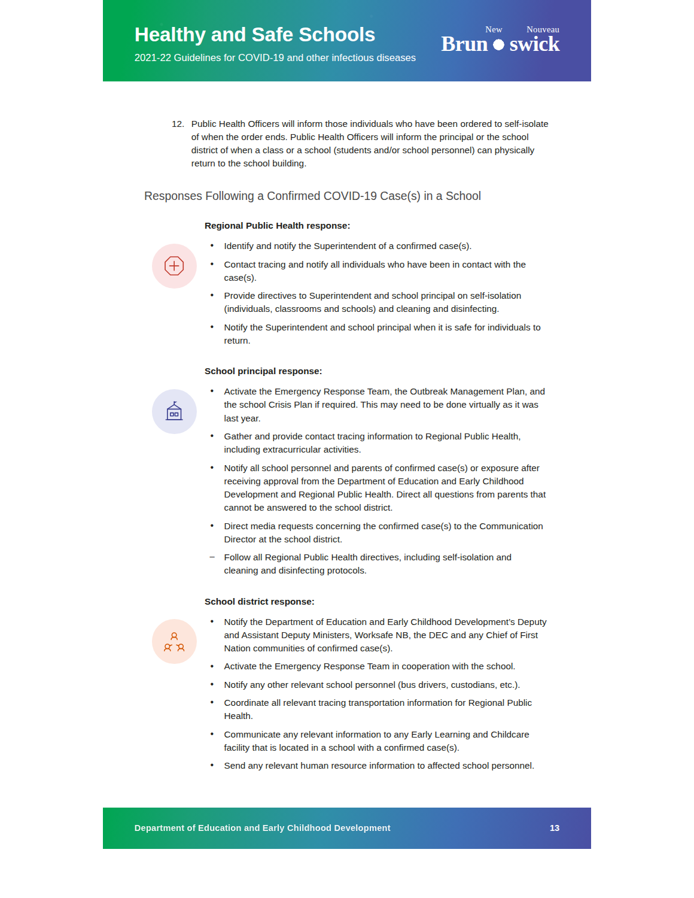Healthy and Safe Schools
2021-22 Guidelines for COVID-19 and other infectious diseases
New Nouveau
Brun swick
12. Public Health Officers will inform those individuals who have been ordered to self-isolate of when the order ends. Public Health Officers will inform the principal or the school district of when a class or a school (students and/or school personnel) can physically return to the school building.
Responses Following a Confirmed COVID-19 Case(s) in a School
Regional Public Health response:
Identify and notify the Superintendent of a confirmed case(s).
Contact tracing and notify all individuals who have been in contact with the case(s).
Provide directives to Superintendent and school principal on self-isolation (individuals, classrooms and schools) and cleaning and disinfecting.
Notify the Superintendent and school principal when it is safe for individuals to return.
School principal response:
Activate the Emergency Response Team, the Outbreak Management Plan, and the school Crisis Plan if required. This may need to be done virtually as it was last year.
Gather and provide contact tracing information to Regional Public Health, including extracurricular activities.
Notify all school personnel and parents of confirmed case(s) or exposure after receiving approval from the Department of Education and Early Childhood Development and Regional Public Health. Direct all questions from parents that cannot be answered to the school district.
Direct media requests concerning the confirmed case(s) to the Communication Director at the school district.
Follow all Regional Public Health directives, including self-isolation and cleaning and disinfecting protocols.
School district response:
Notify the Department of Education and Early Childhood Development’s Deputy and Assistant Deputy Ministers, Worksafe NB, the DEC and any Chief of First Nation communities of confirmed case(s).
Activate the Emergency Response Team in cooperation with the school.
Notify any other relevant school personnel (bus drivers, custodians, etc.).
Coordinate all relevant tracing transportation information for Regional Public Health.
Communicate any relevant information to any Early Learning and Childcare facility that is located in a school with a confirmed case(s).
Send any relevant human resource information to affected school personnel.
Department of Education and Early Childhood Development
13